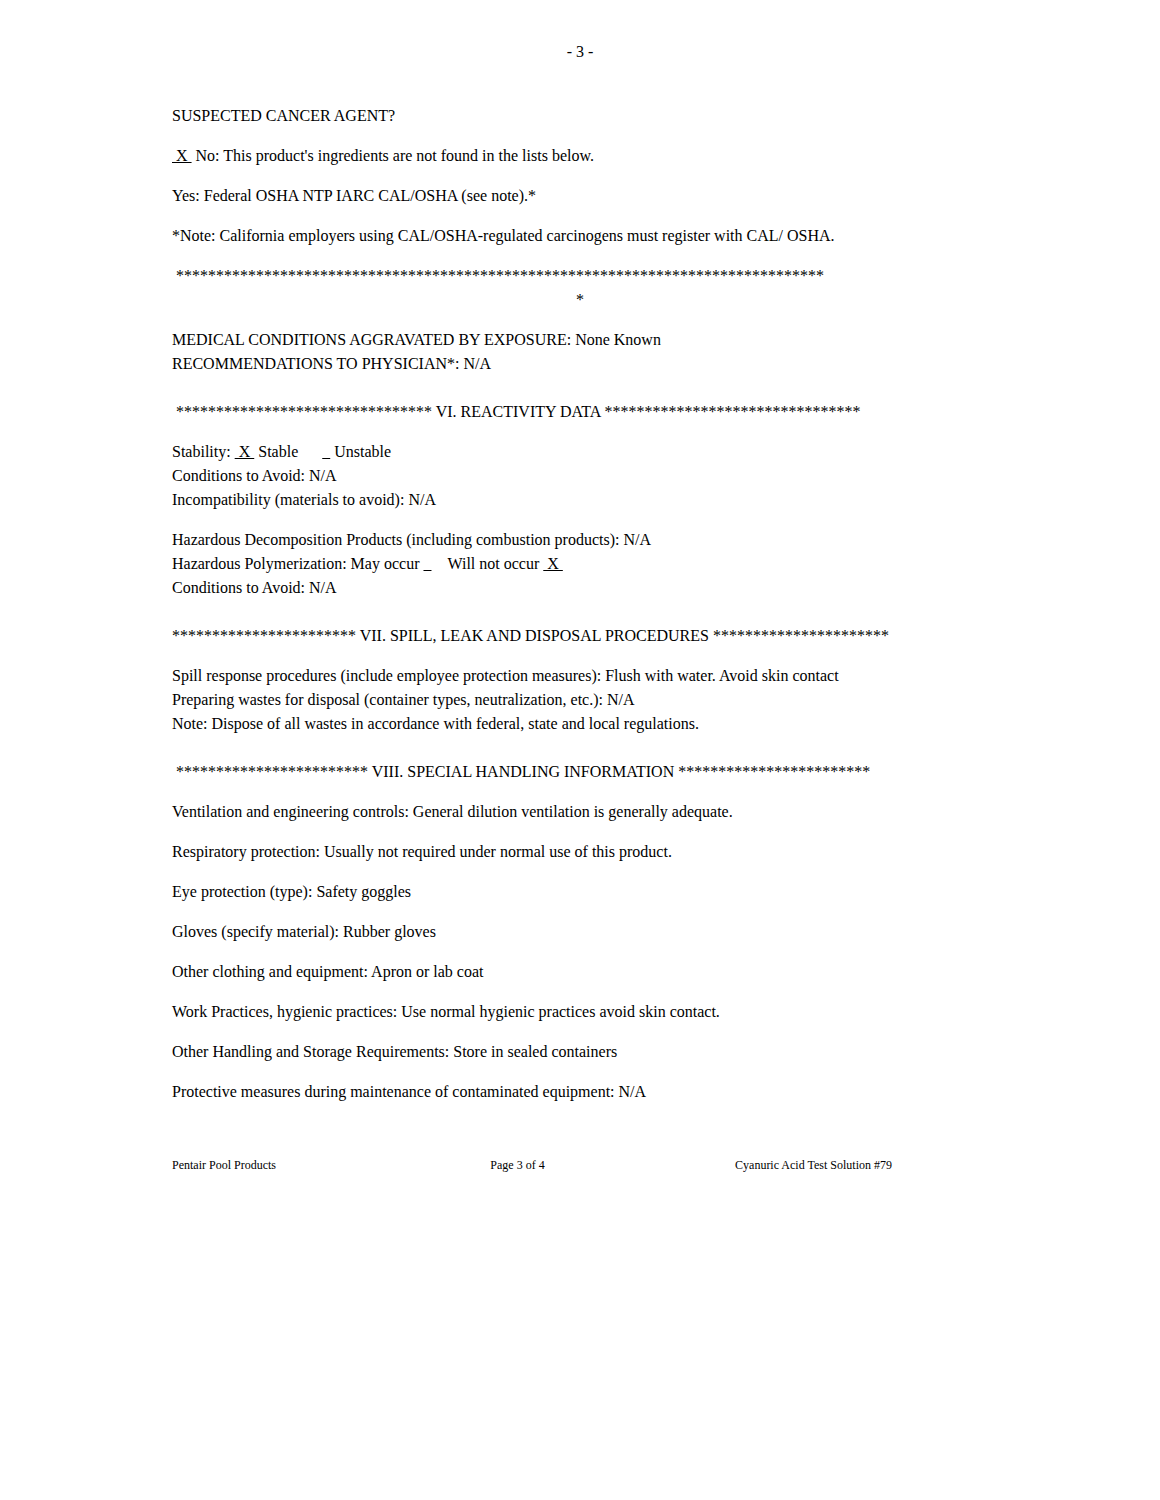- 3 -
SUSPECTED CANCER AGENT?
X No: This product's ingredients are not found in the lists below.
Yes: Federal OSHA NTP IARC CAL/OSHA (see note).*
*Note: California employers using CAL/OSHA-regulated carcinogens must register with CAL/ OSHA.
*********************************************************************************
*
MEDICAL CONDITIONS AGGRAVATED BY EXPOSURE: None Known
RECOMMENDATIONS TO PHYSICIAN*: N/A
******************************** VI. REACTIVITY DATA ********************************
Stability: X Stable Unstable
Conditions to Avoid: N/A
Incompatibility (materials to avoid): N/A
Hazardous Decomposition Products (including combustion products): N/A
Hazardous Polymerization: May occur Will not occur X
Conditions to Avoid: N/A
*********************** VII. SPILL, LEAK AND DISPOSAL PROCEDURES **********************
Spill response procedures (include employee protection measures): Flush with water. Avoid skin contact
Preparing wastes for disposal (container types, neutralization, etc.): N/A
Note: Dispose of all wastes in accordance with federal, state and local regulations.
************************ VIII. SPECIAL HANDLING INFORMATION ************************
Ventilation and engineering controls: General dilution ventilation is generally adequate.
Respiratory protection: Usually not required under normal use of this product.
Eye protection (type): Safety goggles
Gloves (specify material): Rubber gloves
Other clothing and equipment: Apron or lab coat
Work Practices, hygienic practices: Use normal hygienic practices avoid skin contact.
Other Handling and Storage Requirements: Store in sealed containers
Protective measures during maintenance of contaminated equipment: N/A
Pentair Pool Products Page 3 of 4 Cyanuric Acid Test Solution #79